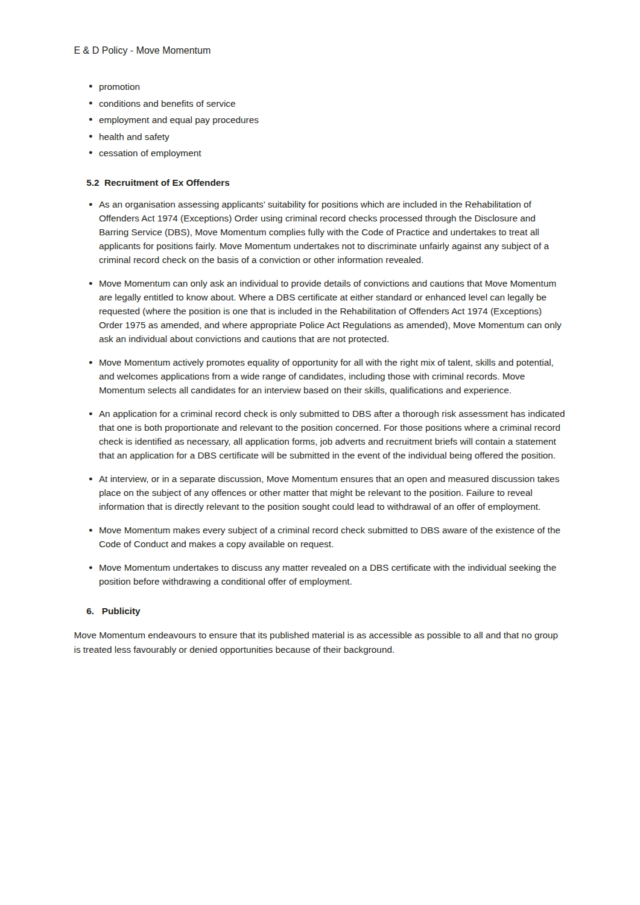E & D Policy - Move Momentum
promotion
conditions and benefits of service
employment and equal pay procedures
health and safety
cessation of employment
5.2 Recruitment of Ex Offenders
As an organisation assessing applicants’ suitability for positions which are included in the Rehabilitation of Offenders Act 1974 (Exceptions) Order using criminal record checks processed through the Disclosure and Barring Service (DBS), Move Momentum complies fully with the Code of Practice and undertakes to treat all applicants for positions fairly. Move Momentum undertakes not to discriminate unfairly against any subject of a criminal record check on the basis of a conviction or other information revealed.
Move Momentum can only ask an individual to provide details of convictions and cautions that Move Momentum are legally entitled to know about. Where a DBS certificate at either standard or enhanced level can legally be requested (where the position is one that is included in the Rehabilitation of Offenders Act 1974 (Exceptions) Order 1975 as amended, and where appropriate Police Act Regulations as amended), Move Momentum can only ask an individual about convictions and cautions that are not protected.
Move Momentum actively promotes equality of opportunity for all with the right mix of talent, skills and potential, and welcomes applications from a wide range of candidates, including those with criminal records. Move Momentum selects all candidates for an interview based on their skills, qualifications and experience.
An application for a criminal record check is only submitted to DBS after a thorough risk assessment has indicated that one is both proportionate and relevant to the position concerned. For those positions where a criminal record check is identified as necessary, all application forms, job adverts and recruitment briefs will contain a statement that an application for a DBS certificate will be submitted in the event of the individual being offered the position.
At interview, or in a separate discussion, Move Momentum ensures that an open and measured discussion takes place on the subject of any offences or other matter that might be relevant to the position. Failure to reveal information that is directly relevant to the position sought could lead to withdrawal of an offer of employment.
Move Momentum makes every subject of a criminal record check submitted to DBS aware of the existence of the Code of Conduct and makes a copy available on request.
Move Momentum undertakes to discuss any matter revealed on a DBS certificate with the individual seeking the position before withdrawing a conditional offer of employment.
6. Publicity
Move Momentum endeavours to ensure that its published material is as accessible as possible to all and that no group is treated less favourably or denied opportunities because of their background.